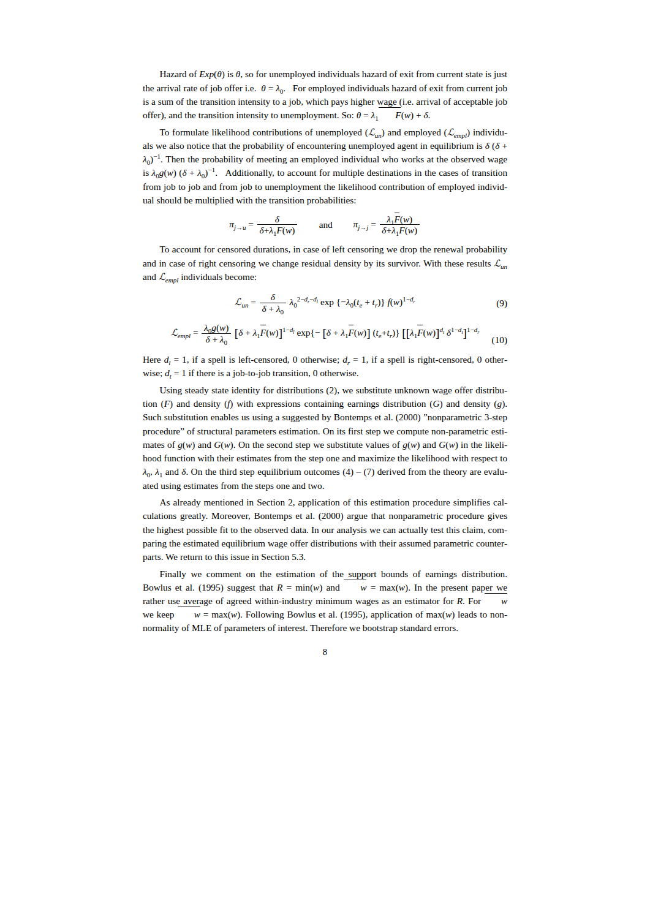Hazard of Exp(θ) is θ, so for unemployed individuals hazard of exit from current state is just the arrival rate of job offer i.e. θ = λ0. For employed individuals hazard of exit from current job is a sum of the transition intensity to a job, which pays higher wage (i.e. arrival of acceptable job offer), and the transition intensity to unemployment. So: θ = λ1F(w) + δ.
To formulate likelihood contributions of unemployed (ℒun) and employed (ℒempl) individuals we also notice that the probability of encountering unemployed agent in equilibrium is δ (δ + λ0)−1. Then the probability of meeting an employed individual who works at the observed wage is λ0g(w) (δ + λ0)−1. Additionally, to account for multiple destinations in the cases of transition from job to job and from job to unemployment the likelihood contribution of employed individual should be multiplied with the transition probabilities:
πj→u = δ δ+λ1F(w) and πj→j = λ1F(w) δ+λ1F(w)
To account for censored durations, in case of left censoring we drop the renewal probability and in case of right censoring we change residual density by its survivor. With these results ℒun and ℒempl individuals become:
ℒun = δ δ + λ0 λ02−dr−dl exp {−λ0(te + tr)} f(w)1−dr (9)
ℒempl = λ0g(w) δ + λ0 [δ + λ1F(w)]1−dl exp{− [δ + λ1F(w)] (te+tr)} [[λ1F(w)]dt δ1−dt]1−dr (10)
Here dl = 1, if a spell is left-censored, 0 otherwise; dr = 1, if a spell is right-censored, 0 otherwise; dt = 1 if there is a job-to-job transition, 0 otherwise.
Using steady state identity for distributions (2), we substitute unknown wage offer distribution (F) and density (f) with expressions containing earnings distribution (G) and density (g). Such substitution enables us using a suggested by Bontemps et al. (2000) ”nonparametric 3-step procedure” of structural parameters estimation. On its first step we compute non-parametric estimates of g(w) and G(w). On the second step we substitute values of g(w) and G(w) in the likelihood function with their estimates from the step one and maximize the likelihood with respect to λ0, λ1 and δ. On the third step equilibrium outcomes (4) – (7) derived from the theory are evaluated using estimates from the steps one and two.
As already mentioned in Section 2, application of this estimation procedure simplifies calculations greatly. Moreover, Bontemps et al. (2000) argue that nonparametric procedure gives the highest possible fit to the observed data. In our analysis we can actually test this claim, comparing the estimated equilibrium wage offer distributions with their assumed parametric counterparts. We return to this issue in Section 5.3.
Finally we comment on the estimation of the support bounds of earnings distribution. Bowlus et al. (1995) suggest that R = min(w) and w = max(w). In the present paper we rather use average of agreed within-industry minimum wages as an estimator for R. For w we keep w = max(w). Following Bowlus et al. (1995), application of max(w) leads to non-normality of MLE of parameters of interest. Therefore we bootstrap standard errors.
8